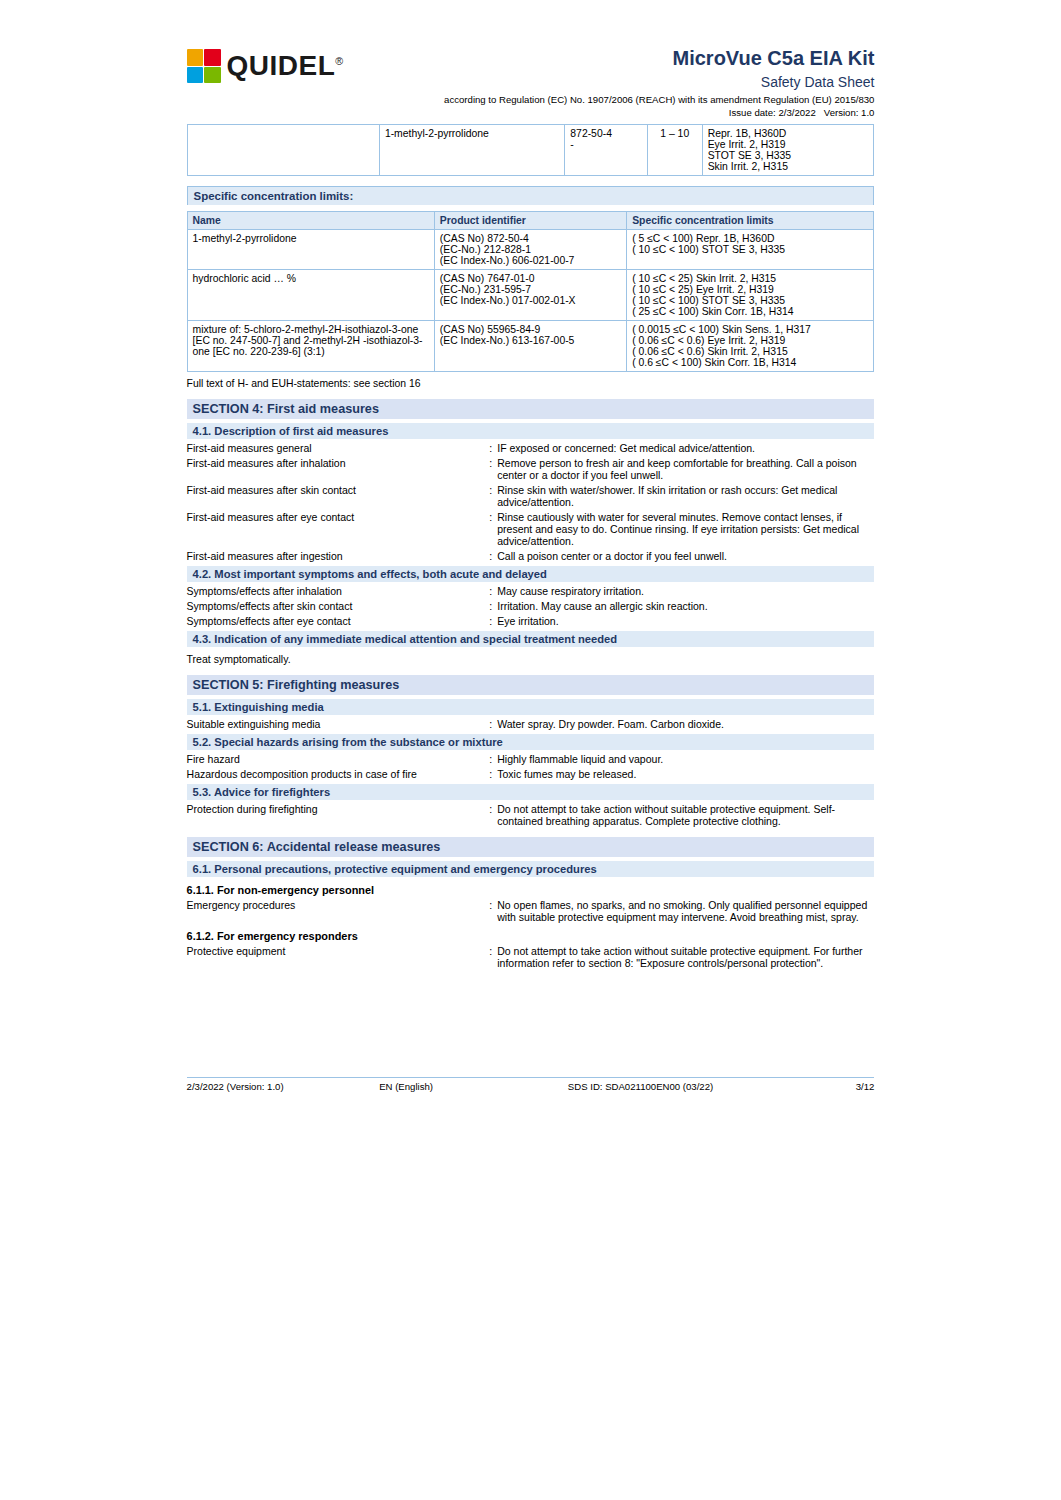QUIDEL®
MicroVue C5a EIA Kit
Safety Data Sheet
according to Regulation (EC) No. 1907/2006 (REACH) with its amendment Regulation (EU) 2015/830
Issue date: 2/3/2022 Version: 1.0
| | 1-methyl-2-pyrrolidone | 872-50-4 - | 1 – 10 | Repr. 1B, H360D Eye Irrit. 2, H319 STOT SE 3, H335 Skin Irrit. 2, H315 |
Specific concentration limits:
| Name | Product identifier | Specific concentration limits |
| 1-methyl-2-pyrrolidone | (CAS No) 872-50-4 (EC-No.) 212-828-1 (EC Index-No.) 606-021-00-7 | ( 5 ≤C < 100) Repr. 1B, H360D ( 10 ≤C < 100) STOT SE 3, H335 |
| hydrochloric acid … % | (CAS No) 7647-01-0 (EC-No.) 231-595-7 (EC Index-No.) 017-002-01-X | ( 10 ≤C < 25) Skin Irrit. 2, H315 ( 10 ≤C < 25) Eye Irrit. 2, H319 ( 10 ≤C < 100) STOT SE 3, H335 ( 25 ≤C < 100) Skin Corr. 1B, H314 |
| mixture of: 5-chloro-2-methyl-2H-isothiazol-3-one [EC no. 247-500-7] and 2-methyl-2H -isothiazol-3-one [EC no. 220-239-6] (3:1) | (CAS No) 55965-84-9 (EC Index-No.) 613-167-00-5 | ( 0.0015 ≤C < 100) Skin Sens. 1, H317 ( 0.06 ≤C < 0.6) Eye Irrit. 2, H319 ( 0.06 ≤C < 0.6) Skin Irrit. 2, H315 ( 0.6 ≤C < 100) Skin Corr. 1B, H314 |
Full text of H- and EUH-statements: see section 16
SECTION 4: First aid measures
4.1. Description of first aid measures
First-aid measures general
: IF exposed or concerned: Get medical advice/attention.
First-aid measures after inhalation
: Remove person to fresh air and keep comfortable for breathing. Call a poison center or a doctor if you feel unwell.
First-aid measures after skin contact
: Rinse skin with water/shower. If skin irritation or rash occurs: Get medical advice/attention.
First-aid measures after eye contact
: Rinse cautiously with water for several minutes. Remove contact lenses, if present and easy to do. Continue rinsing. If eye irritation persists: Get medical advice/attention.
First-aid measures after ingestion
: Call a poison center or a doctor if you feel unwell.
4.2. Most important symptoms and effects, both acute and delayed
Symptoms/effects after inhalation
: May cause respiratory irritation.
Symptoms/effects after skin contact
: Irritation. May cause an allergic skin reaction.
Symptoms/effects after eye contact
: Eye irritation.
4.3. Indication of any immediate medical attention and special treatment needed
Treat symptomatically.
SECTION 5: Firefighting measures
5.1. Extinguishing media
Suitable extinguishing media
: Water spray. Dry powder. Foam. Carbon dioxide.
5.2. Special hazards arising from the substance or mixture
Fire hazard
: Highly flammable liquid and vapour.
Hazardous decomposition products in case of fire
: Toxic fumes may be released.
5.3. Advice for firefighters
Protection during firefighting
: Do not attempt to take action without suitable protective equipment. Self-contained breathing apparatus. Complete protective clothing.
SECTION 6: Accidental release measures
6.1. Personal precautions, protective equipment and emergency procedures
6.1.1. For non-emergency personnel
Emergency procedures
: No open flames, no sparks, and no smoking. Only qualified personnel equipped with suitable protective equipment may intervene. Avoid breathing mist, spray.
6.1.2. For emergency responders
Protective equipment
: Do not attempt to take action without suitable protective equipment. For further information refer to section 8: "Exposure controls/personal protection".
2/3/2022 (Version: 1.0)
EN (English)
SDS ID: SDA021100EN00 (03/22)
3/12